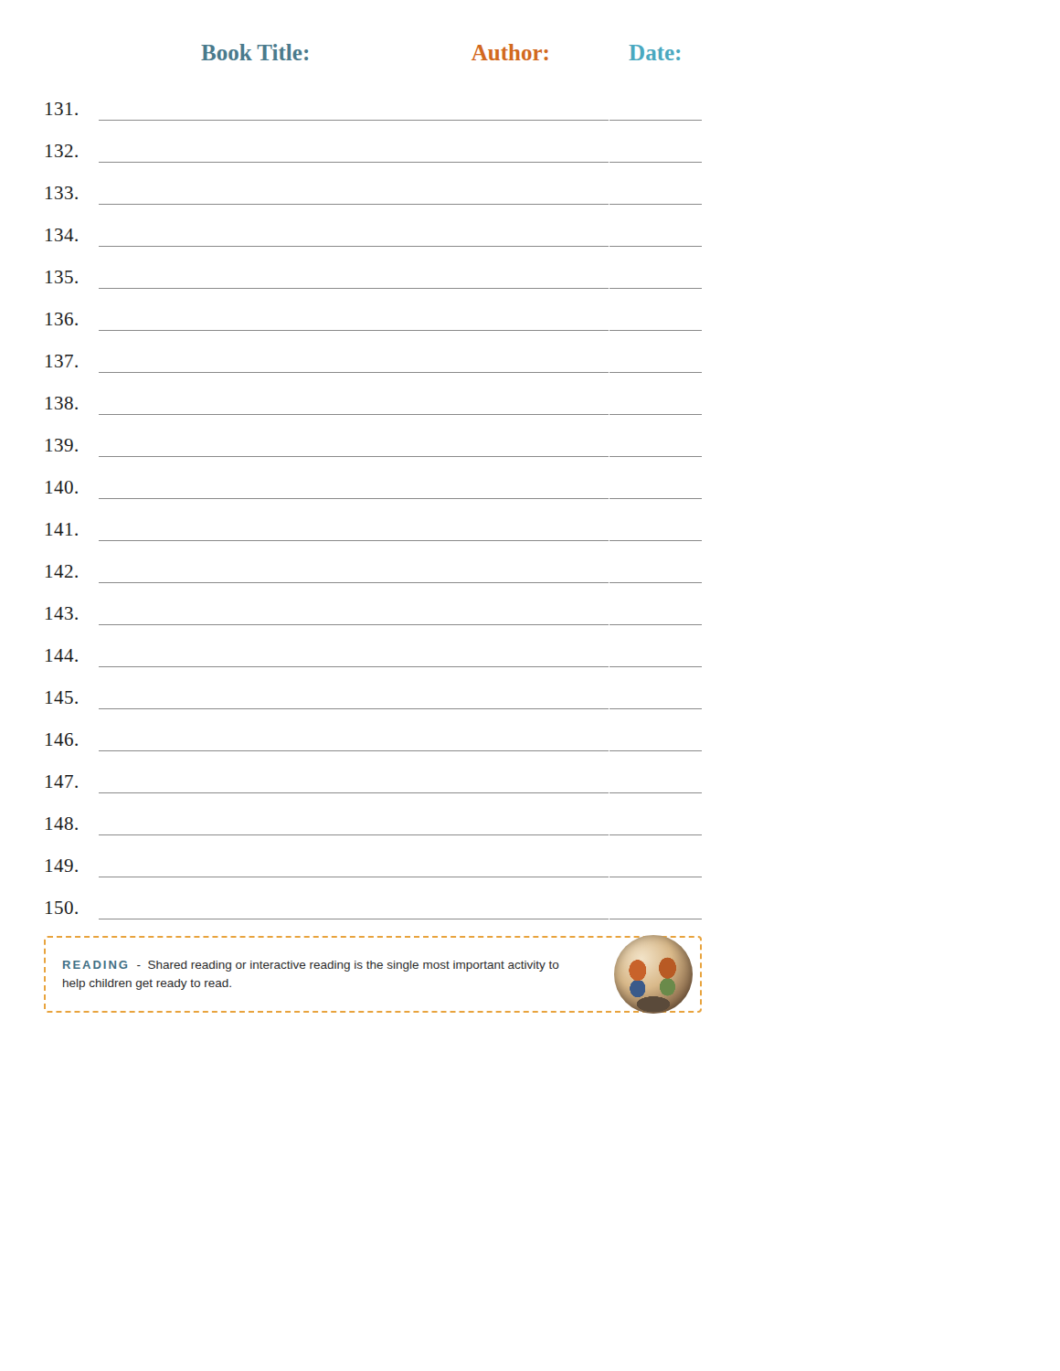| | Book Title: | | Author: | | Date: |
| --- | --- | --- | --- | --- | --- |
| 131. | | | | | |
| 132. | | | | | |
| 133. | | | | | |
| 134. | | | | | |
| 135. | | | | | |
| 136. | | | | | |
| 137. | | | | | |
| 138. | | | | | |
| 139. | | | | | |
| 140. | | | | | |
| 141. | | | | | |
| 142. | | | | | |
| 143. | | | | | |
| 144. | | | | | |
| 145. | | | | | |
| 146. | | | | | |
| 147. | | | | | |
| 148. | | | | | |
| 149. | | | | | |
| 150. | | | | | |
READING - Shared reading or interactive reading is the single most important activity to help children get ready to read.